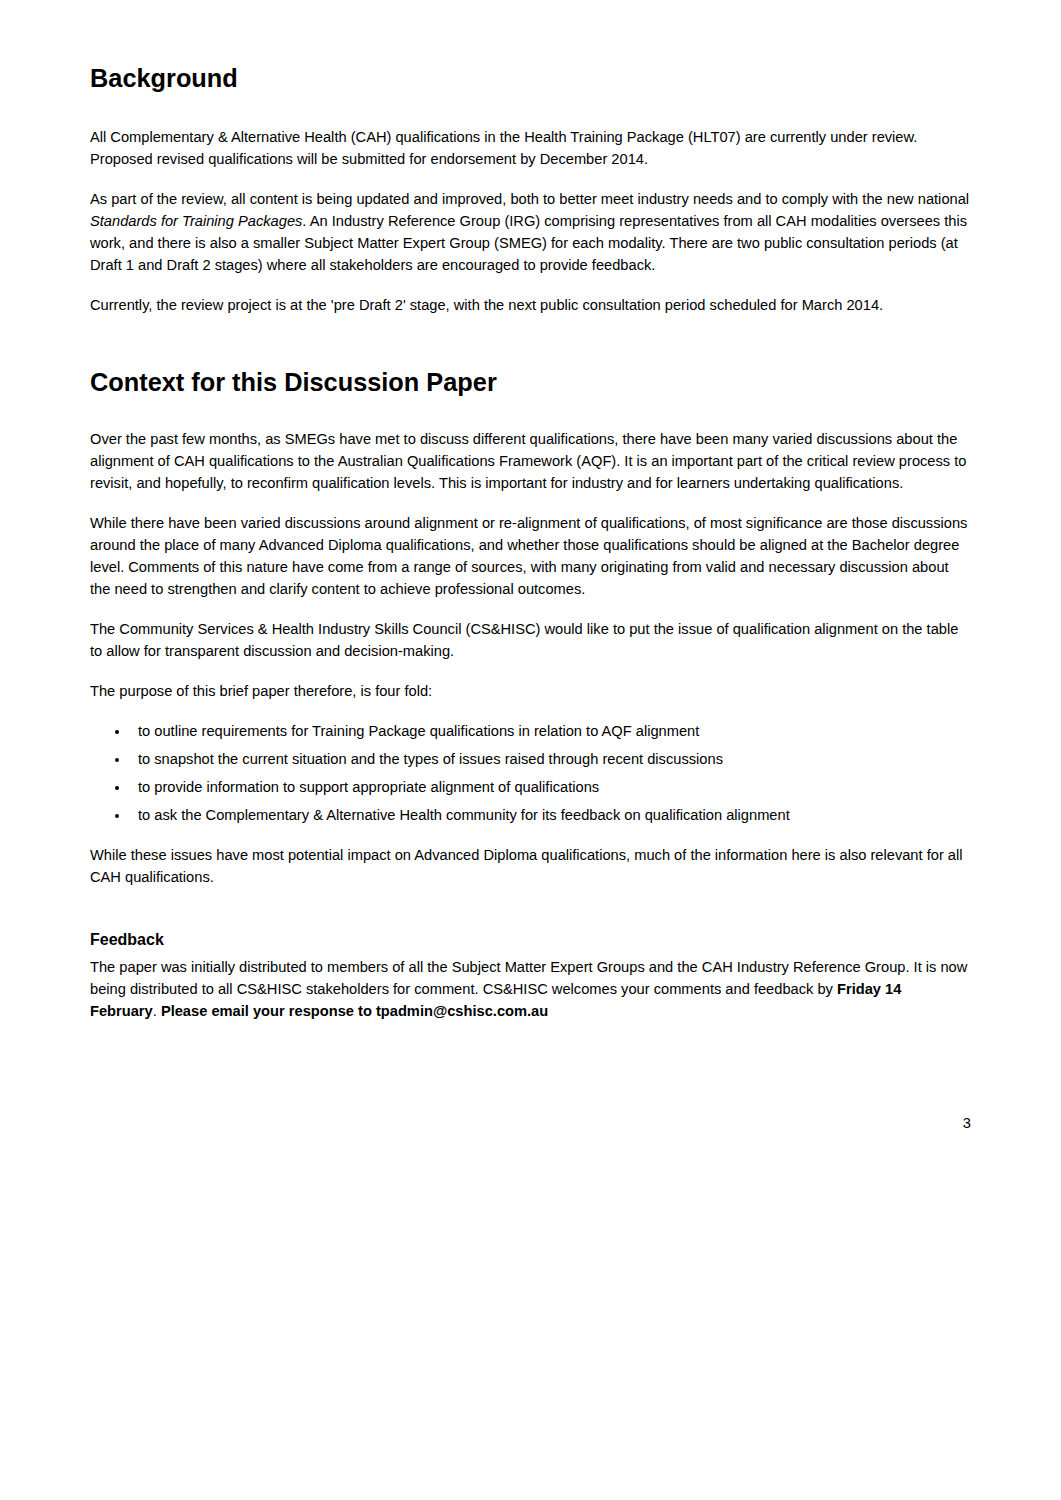Background
All Complementary & Alternative Health (CAH) qualifications in the Health Training Package (HLT07) are currently under review. Proposed revised qualifications will be submitted for endorsement by December 2014.
As part of the review, all content is being updated and improved, both to better meet industry needs and to comply with the new national Standards for Training Packages. An Industry Reference Group (IRG) comprising representatives from all CAH modalities oversees this work, and there is also a smaller Subject Matter Expert Group (SMEG) for each modality. There are two public consultation periods (at Draft 1 and Draft 2 stages) where all stakeholders are encouraged to provide feedback.
Currently, the review project is at the 'pre Draft 2' stage, with the next public consultation period scheduled for March 2014.
Context for this Discussion Paper
Over the past few months, as SMEGs have met to discuss different qualifications, there have been many varied discussions about the alignment of CAH qualifications to the Australian Qualifications Framework (AQF). It is an important part of the critical review process to revisit, and hopefully, to reconfirm qualification levels. This is important for industry and for learners undertaking qualifications.
While there have been varied discussions around alignment or re-alignment of qualifications, of most significance are those discussions around the place of many Advanced Diploma qualifications, and whether those qualifications should be aligned at the Bachelor degree level. Comments of this nature have come from a range of sources, with many originating from valid and necessary discussion about the need to strengthen and clarify content to achieve professional outcomes.
The Community Services & Health Industry Skills Council (CS&HISC) would like to put the issue of qualification alignment on the table to allow for transparent discussion and decision-making.
The purpose of this brief paper therefore, is four fold:
to outline requirements for Training Package qualifications in relation to AQF alignment
to snapshot the current situation and the types of issues raised through recent discussions
to provide information to support appropriate alignment of qualifications
to ask the Complementary & Alternative Health community for its feedback on qualification alignment
While these issues have most potential impact on Advanced Diploma qualifications, much of the information here is also relevant for all CAH qualifications.
Feedback
The paper was initially distributed to members of all the Subject Matter Expert Groups and the CAH Industry Reference Group. It is now being distributed to all CS&HISC stakeholders for comment. CS&HISC welcomes your comments and feedback by Friday 14 February. Please email your response to tpadmin@cshisc.com.au
3